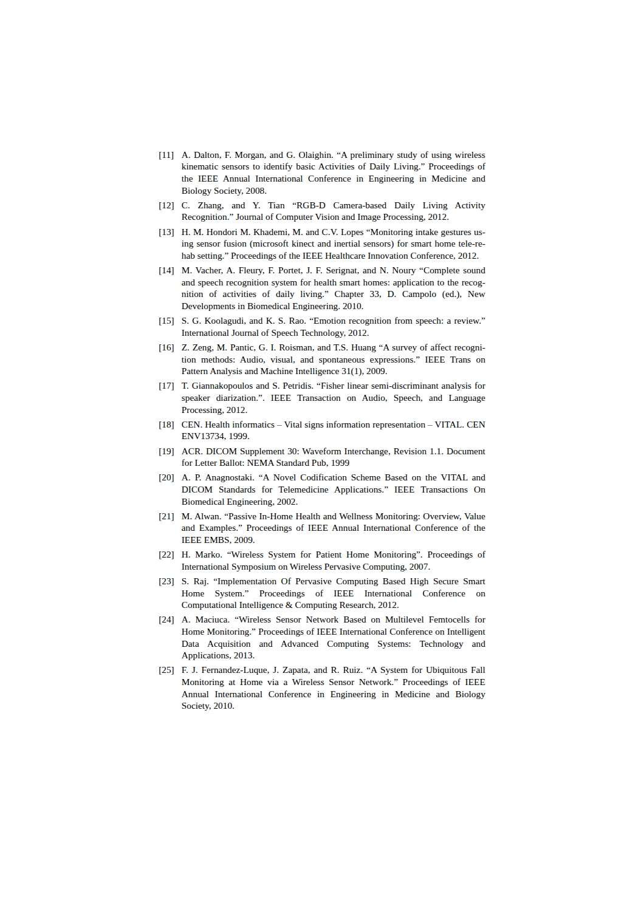[11] A. Dalton, F. Morgan, and G. Olaighin. “A preliminary study of using wireless kinematic sensors to identify basic Activities of Daily Living.” Proceedings of the IEEE Annual International Conference in Engineering in Medicine and Biology Society, 2008.
[12] C. Zhang, and Y. Tian “RGB-D Camera-based Daily Living Activity Recognition.” Journal of Computer Vision and Image Processing, 2012.
[13] H. M. Hondori M. Khademi, M. and C.V. Lopes “Monitoring intake gestures using sensor fusion (microsoft kinect and inertial sensors) for smart home tele-rehab setting.” Proceedings of the IEEE Healthcare Innovation Conference, 2012.
[14] M. Vacher, A. Fleury, F. Portet, J. F. Serignat, and N. Noury “Complete sound and speech recognition system for health smart homes: application to the recognition of activities of daily living.” Chapter 33, D. Campolo (ed.), New Developments in Biomedical Engineering. 2010.
[15] S. G. Koolagudi, and K. S. Rao. “Emotion recognition from speech: a review.” International Journal of Speech Technology, 2012.
[16] Z. Zeng, M. Pantic, G. I. Roisman, and T.S. Huang “A survey of affect recognition methods: Audio, visual, and spontaneous expressions.” IEEE Trans on Pattern Analysis and Machine Intelligence 31(1), 2009.
[17] T. Giannakopoulos and S. Petridis. “Fisher linear semi-discriminant analysis for speaker diarization.”. IEEE Transaction on Audio, Speech, and Language Processing, 2012.
[18] CEN. Health informatics – Vital signs information representation – VITAL. CEN ENV13734, 1999.
[19] ACR. DICOM Supplement 30: Waveform Interchange, Revision 1.1. Document for Letter Ballot: NEMA Standard Pub, 1999
[20] A. P. Anagnostaki. “A Novel Codification Scheme Based on the VITAL and DICOM Standards for Telemedicine Applications.” IEEE Transactions On Biomedical Engineering, 2002.
[21] M. Alwan. “Passive In-Home Health and Wellness Monitoring: Overview, Value and Examples.” Proceedings of IEEE Annual International Conference of the IEEE EMBS, 2009.
[22] H. Marko. “Wireless System for Patient Home Monitoring”. Proceedings of International Symposium on Wireless Pervasive Computing, 2007.
[23] S. Raj. “Implementation Of Pervasive Computing Based High Secure Smart Home System.” Proceedings of IEEE International Conference on Computational Intelligence & Computing Research, 2012.
[24] A. Maciuca. “Wireless Sensor Network Based on Multilevel Femtocells for Home Monitoring.” Proceedings of IEEE International Conference on Intelligent Data Acquisition and Advanced Computing Systems: Technology and Applications, 2013.
[25] F. J. Fernandez-Luque, J. Zapata, and R. Ruiz. “A System for Ubiquitous Fall Monitoring at Home via a Wireless Sensor Network.” Proceedings of IEEE Annual International Conference in Engineering in Medicine and Biology Society, 2010.